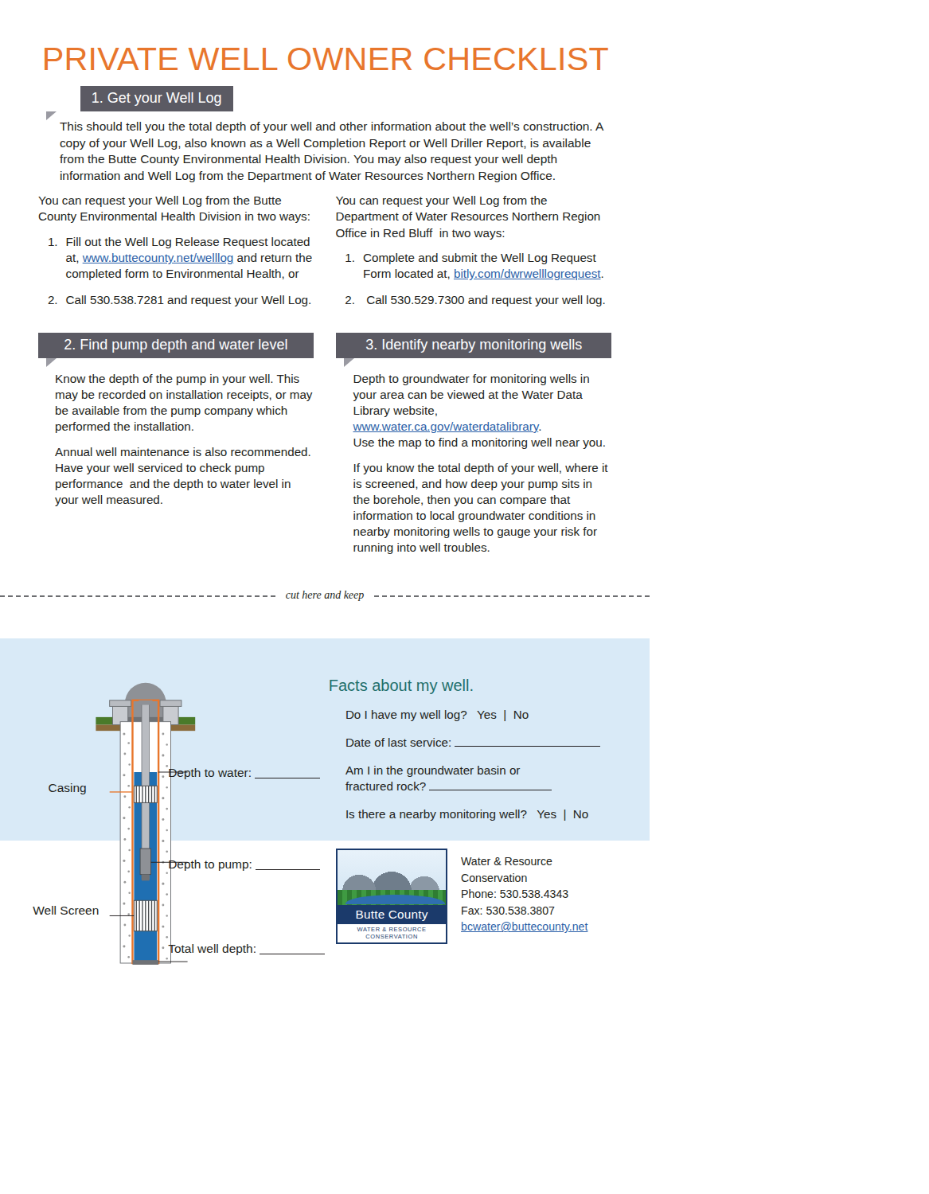PRIVATE WELL OWNER CHECKLIST
1. Get your Well Log
This should tell you the total depth of your well and other information about the well’s construction. A copy of your Well Log, also known as a Well Completion Report or Well Driller Report, is available from the Butte County Environmental Health Division. You may also request your well depth information and Well Log from the Department of Water Resources Northern Region Office.
You can request your Well Log from the Butte County Environmental Health Division in two ways:
Fill out the Well Log Release Request located at, www.buttecounty.net/welllog and return the completed form to Environmental Health, or
Call 530.538.7281 and request your Well Log.
You can request your Well Log from the Department of Water Resources Northern Region Office in Red Bluff in two ways:
Complete and submit the Well Log Request Form located at, bitly.com/dwrwelllogrequest.
Call 530.529.7300 and request your well log.
2. Find pump depth and water level
Know the depth of the pump in your well. This may be recorded on installation receipts, or may be available from the pump company which performed the installation.
Annual well maintenance is also recommended. Have your well serviced to check pump performance and the depth to water level in your well measured.
3. Identify nearby monitoring wells
Depth to groundwater for monitoring wells in your area can be viewed at the Water Data Library website,
www.water.ca.gov/waterdatalibrary.
Use the map to find a monitoring well near you.
If you know the total depth of your well, where it is screened, and how deep your pump sits in the borehole, then you can compare that information to local groundwater conditions in nearby monitoring wells to gauge your risk for running into well troubles.
cut here and keep
Casing
Well Screen
Depth to water:
Depth to pump:
Total well depth:
Facts about my well.
Do I have my well log? Yes | No
Date of last service:
Am I in the groundwater basin or
fractured rock?
Is there a nearby monitoring well? Yes | No
Butte County
WATER & RESOURCE CONSERVATION
Water & Resource Conservation
Phone: 530.538.4343
Fax: 530.538.3807
bcwater@buttecounty.net